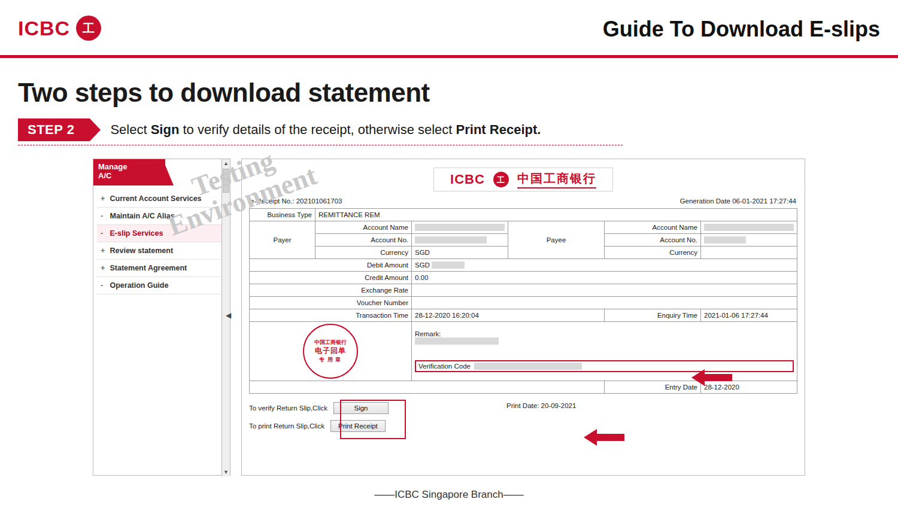ICBC 工
Guide To Download E-slips
Two steps to download statement
STEP 2
Select Sign to verify details of the receipt, otherwise select Print Receipt.
Testing Environment
Manage
A/C
+ Current Account Services
- Maintain A/C Alias
- E-slip Services
+ Review statement
+ Statement Agreement
- Operation Guide
▲
▼
◀
ICBC 工 中国工商银行
e-Receipt No.: 202101061703
Generation Date 06-01-2021 17:27:44
| Business Type | REMITTANCE REM |
| Payer | Account Name | | Payee | Account Name | |
| Account No. | | Account No. | |
| Currency | SGD | Currency | |
| Debit Amount | SGD |
| Credit Amount | 0.00 |
| Exchange Rate | |
| Voucher Number | |
| Transaction Time | 28-12-2020 16:20:04 | Enquiry Time | 2021-01-06 17:27:44 |
| 中国工商银行 电子回单 专 用 章 | Remark: Verification Code |
| | Entry Date | 28-12-2020 |
To verify Return Slip,Click Sign
To print Return Slip,Click Print Receipt
Print Date: 20-09-2021
——ICBC Singapore Branch——